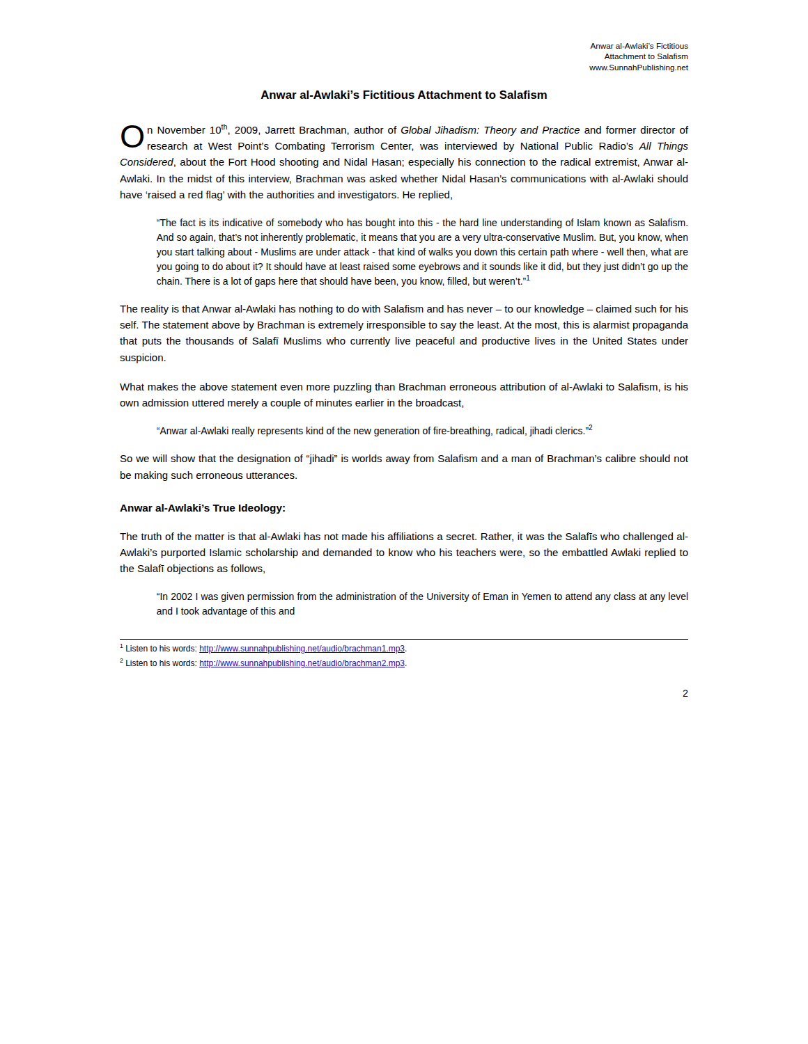Anwar al-Awlaki’s Fictitious
Attachment to Salafism
www.SunnahPublishing.net
Anwar al-Awlaki’s Fictitious Attachment to Salafism
On November 10th, 2009, Jarrett Brachman, author of Global Jihadism: Theory and Practice and former director of research at West Point’s Combating Terrorism Center, was interviewed by National Public Radio’s All Things Considered, about the Fort Hood shooting and Nidal Hasan; especially his connection to the radical extremist, Anwar al-Awlaki. In the midst of this interview, Brachman was asked whether Nidal Hasan’s communications with al-Awlaki should have ‘raised a red flag’ with the authorities and investigators. He replied,
“The fact is its indicative of somebody who has bought into this - the hard line understanding of Islam known as Salafism. And so again, that’s not inherently problematic, it means that you are a very ultra-conservative Muslim. But, you know, when you start talking about - Muslims are under attack - that kind of walks you down this certain path where - well then, what are you going to do about it? It should have at least raised some eyebrows and it sounds like it did, but they just didn’t go up the chain. There is a lot of gaps here that should have been, you know, filled, but weren’t.”1
The reality is that Anwar al-Awlaki has nothing to do with Salafism and has never – to our knowledge – claimed such for his self. The statement above by Brachman is extremely irresponsible to say the least. At the most, this is alarmist propaganda that puts the thousands of Salafī Muslims who currently live peaceful and productive lives in the United States under suspicion.
What makes the above statement even more puzzling than Brachman erroneous attribution of al-Awlaki to Salafism, is his own admission uttered merely a couple of minutes earlier in the broadcast,
“Anwar al-Awlaki really represents kind of the new generation of fire-breathing, radical, jihadi clerics.”2
So we will show that the designation of “jihadi” is worlds away from Salafism and a man of Brachman’s calibre should not be making such erroneous utterances.
Anwar al-Awlaki’s True Ideology:
The truth of the matter is that al-Awlaki has not made his affiliations a secret. Rather, it was the Salafīs who challenged al-Awlaki’s purported Islamic scholarship and demanded to know who his teachers were, so the embattled Awlaki replied to the Salafī objections as follows,
“In 2002 I was given permission from the administration of the University of Eman in Yemen to attend any class at any level and I took advantage of this and
1 Listen to his words: http://www.sunnahpublishing.net/audio/brachman1.mp3.
2 Listen to his words: http://www.sunnahpublishing.net/audio/brachman2.mp3.
2